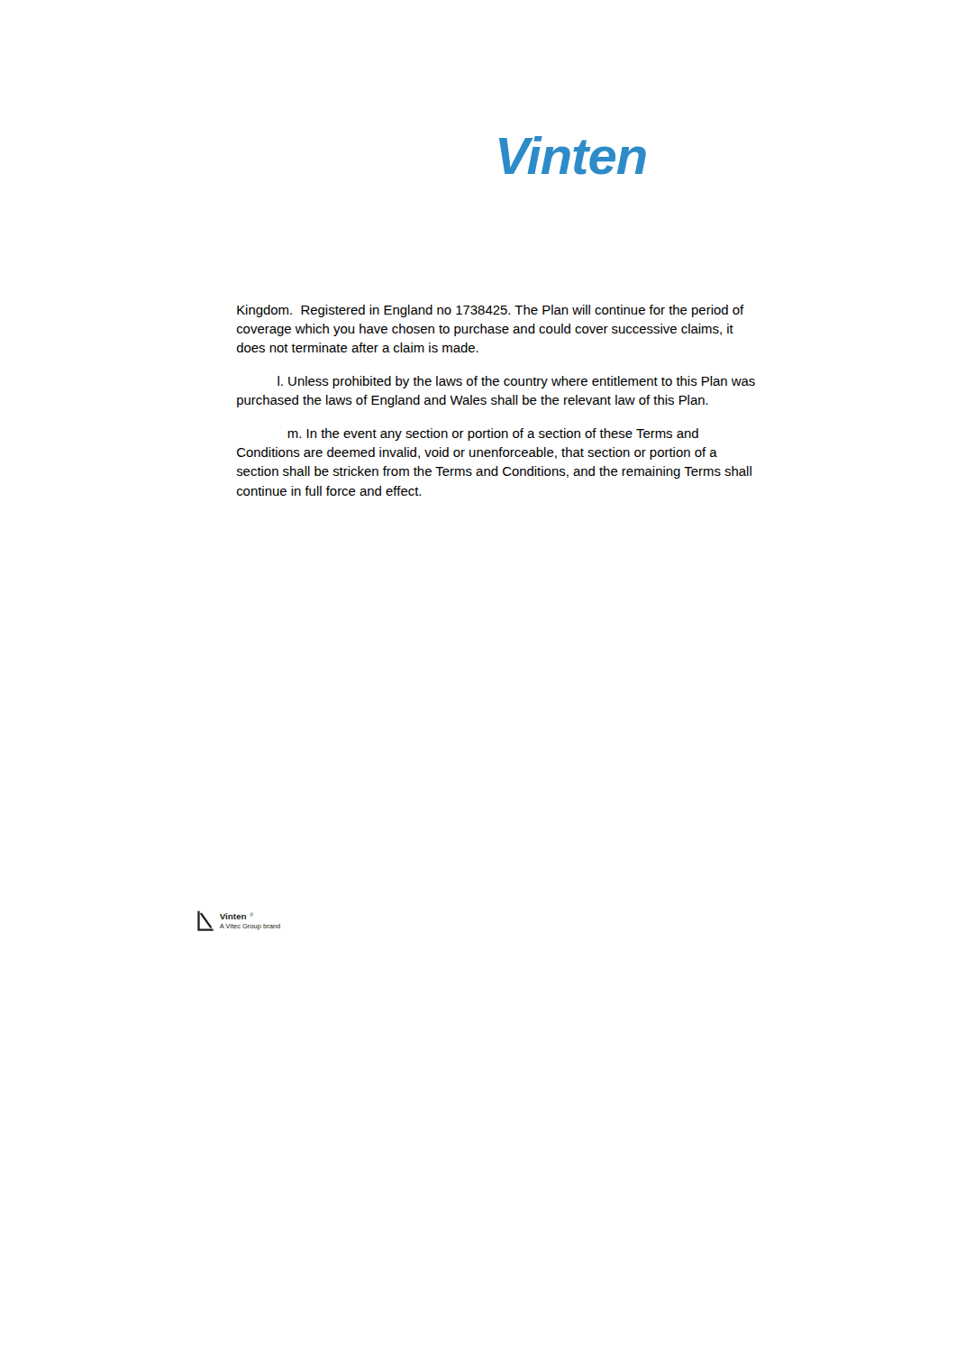Vinten
Kingdom. Registered in England no 1738425. The Plan will continue for the period of coverage which you have chosen to purchase and could cover successive claims, it does not terminate after a claim is made.
l. Unless prohibited by the laws of the country where entitlement to this Plan was purchased the laws of England and Wales shall be the relevant law of this Plan.
m. In the event any section or portion of a section of these Terms and Conditions are deemed invalid, void or unenforceable, that section or portion of a section shall be stricken from the Terms and Conditions, and the remaining Terms shall continue in full force and effect.
Vinten ® A Vitec Group brand